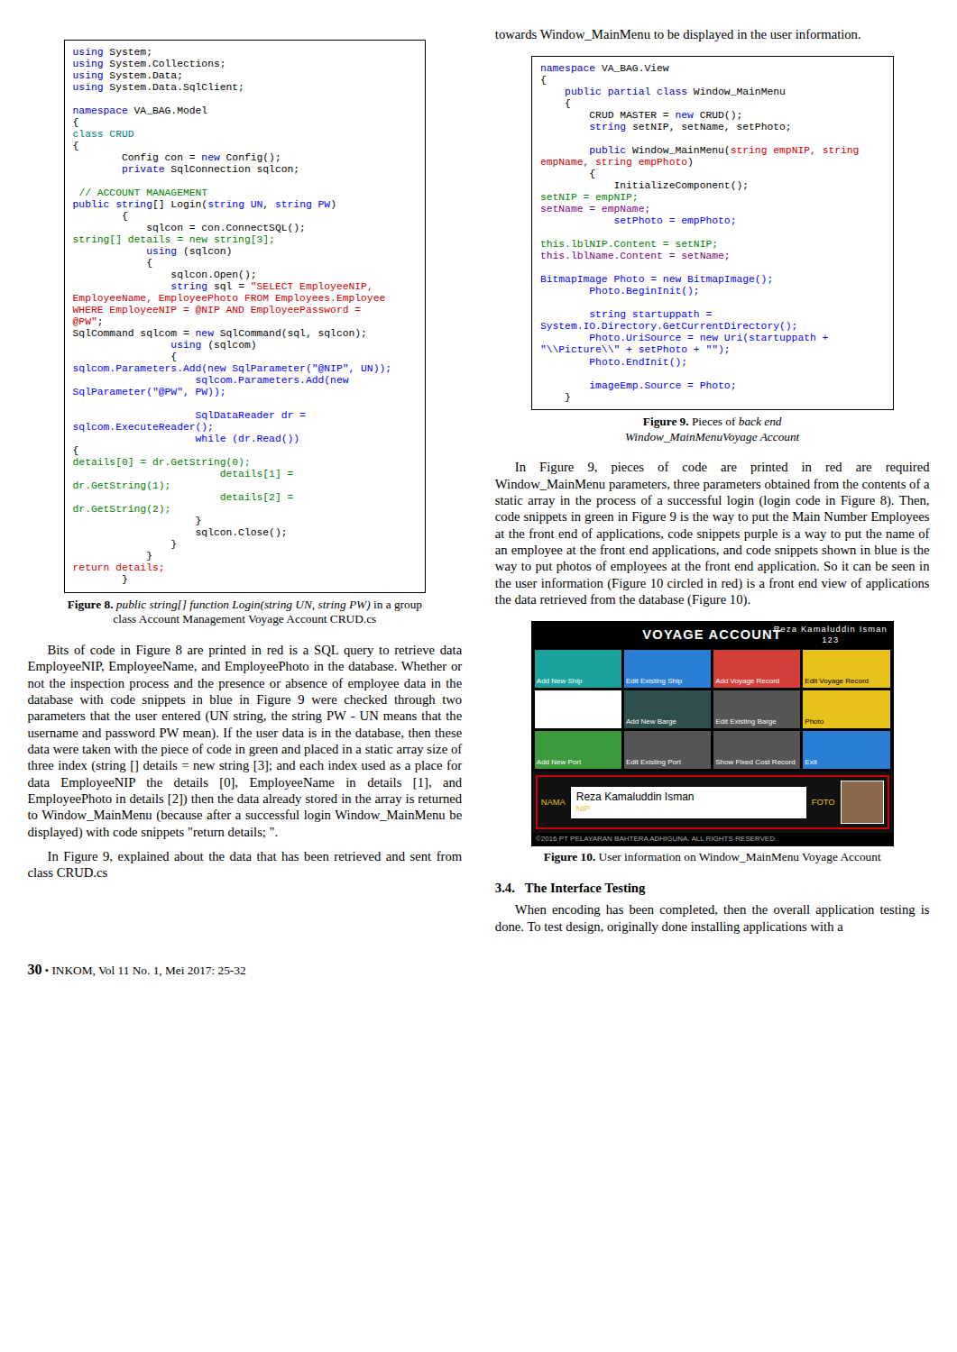using System;
using System.Collections;
using System.Data;
using System.Data.SqlClient;

namespace VA_BAG.Model
{
class CRUD
{
        Config con = new Config();
        private SqlConnection sqlcon;

 // ACCOUNT MANAGEMENT
public string[] Login(string UN, string PW)
        {
            sqlcon = con.ConnectSQL();
string[] details = new string[3];
            using (sqlcon)
            {
                sqlcon.Open();
                string sql = "SELECT EmployeeNIP,
EmployeeName, EmployeePhoto FROM Employees.Employee
WHERE EmployeeNIP = @NIP AND EmployeePassword =
@PW";
SqlCommand sqlcom = new SqlCommand(sql, sqlcon);
                using (sqlcom)
                {
sqlcom.Parameters.Add(new SqlParameter("@NIP", UN));
                    sqlcom.Parameters.Add(new
SqlParameter("@PW", PW));

                    SqlDataReader dr =
sqlcom.ExecuteReader();
                    while (dr.Read())
{
details[0] = dr.GetString(0);
                        details[1] =
dr.GetString(1);
                        details[2] =
dr.GetString(2);
                    }
                    sqlcon.Close();
                }
            }
return details;
        }
Figure 8. public string[] function Login(string UN, string PW) in a group class Account Management Voyage Account CRUD.cs
Bits of code in Figure 8 are printed in red is a SQL query to retrieve data EmployeeNIP, EmployeeName, and EmployeePhoto in the database. Whether or not the inspection process and the presence or absence of employee data in the database with code snippets in blue in Figure 9 were checked through two parameters that the user entered (UN string, the string PW - UN means that the username and password PW mean). If the user data is in the database, then these data were taken with the piece of code in green and placed in a static array size of three index (string [] details = new string [3]; and each index used as a place for data EmployeeNIP the details [0], EmployeeName in details [1], and EmployeePhoto in details [2]) then the data already stored in the array is returned to Window_MainMenu (because after a successful login Window_MainMenu be displayed) with code snippets "return details; ".
In Figure 9, explained about the data that has been retrieved and sent from class CRUD.cs
towards Window_MainMenu to be displayed in the user information.
namespace VA_BAG.View
{
    public partial class Window_MainMenu
    {
        CRUD MASTER = new CRUD();
        string setNIP, setName, setPhoto;

        public Window_MainMenu(string empNIP, string
empName, string empPhoto)
        {
            InitializeComponent();
setNIP = empNIP;
setName = empName;
            setPhoto = empPhoto;

this.lblNIP.Content = setNIP;
this.lblName.Content = setName;

BitmapImage Photo = new BitmapImage();
        Photo.BeginInit();

        string startuppath =
System.IO.Directory.GetCurrentDirectory();
        Photo.UriSource = new Uri(startuppath +
"\\Picture\\" + setPhoto + "");
        Photo.EndInit();

        imageEmp.Source = Photo;
    }
Figure 9. Pieces of back end
Window_MainMenuVoyage Account
In Figure 9, pieces of code are printed in red are required Window_MainMenu parameters, three parameters obtained from the contents of a static array in the process of a successful login (login code in Figure 8). Then, code snippets in green in Figure 9 is the way to put the Main Number Employees at the front end of applications, code snippets purple is a way to put the name of an employee at the front end applications, and code snippets shown in blue is the way to put photos of employees at the front end application. So it can be seen in the user information (Figure 10 circled in red) is a front end view of applications the data retrieved from the database (Figure 10).
VOYAGE ACCOUNTReza Kamaluddin Isman
123
Add New Ship
Edit Existing Ship
Add Voyage Record
Edit Voyage Record
Add New Barge
Edit Existing Barge
Photo
Add New Port
Edit Existing Port
Show Fixed Cost Record
Exit
NAMA
Reza Kamaluddin Isman
NIP 123
FOTO
©2016 PT PELAYARAN BAHTERA ADHIGUNA. ALL RIGHTS RESERVED.
Figure 10. User information on Window_MainMenu Voyage Account
3.4. The Interface Testing
When encoding has been completed, then the overall application testing is done. To test design, originally done installing applications with a
30 • INKOM, Vol 11 No. 1, Mei 2017: 25-32